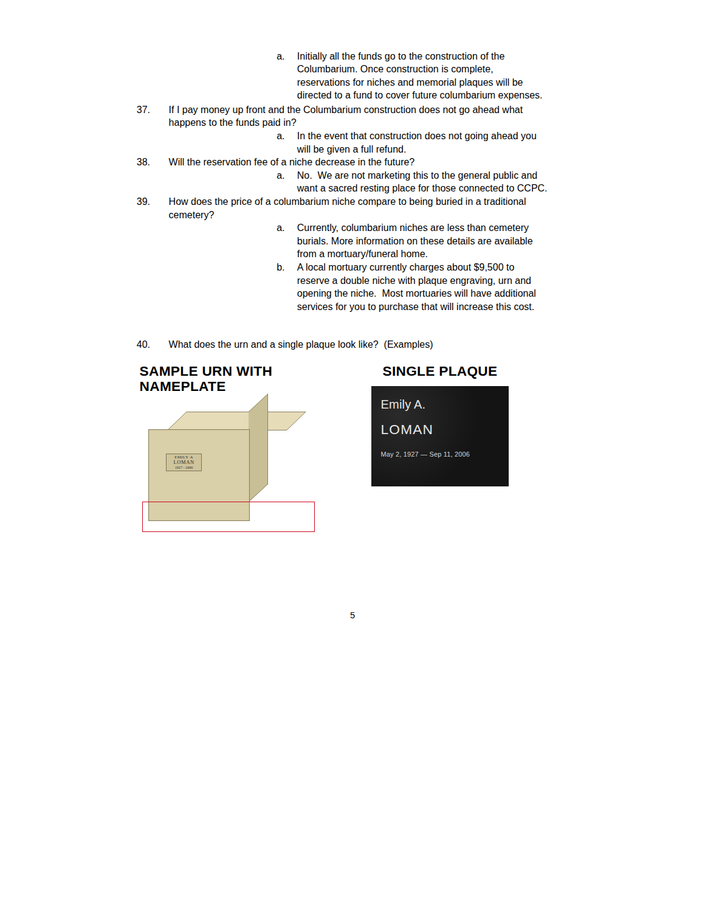a. Initially all the funds go to the construction of the Columbarium. Once construction is complete, reservations for niches and memorial plaques will be directed to a fund to cover future columbarium expenses.
37. If I pay money up front and the Columbarium construction does not go ahead what happens to the funds paid in?
a. In the event that construction does not going ahead you will be given a full refund.
38. Will the reservation fee of a niche decrease in the future?
a. No. We are not marketing this to the general public and want a sacred resting place for those connected to CCPC.
39. How does the price of a columbarium niche compare to being buried in a traditional cemetery?
a. Currently, columbarium niches are less than cemetery burials. More information on these details are available from a mortuary/funeral home.
b. A local mortuary currently charges about $9,500 to reserve a double niche with plaque engraving, urn and opening the niche. Most mortuaries will have additional services for you to purchase that will increase this cost.
40. What does the urn and a single plaque look like? (Examples)
SAMPLE URN WITH
NAMEPLATE
EMILY A
LOMAN
1927 - 2006
SINGLE PLAQUE
Emily A.
LOMAN
May 2, 1927 — Sep 11, 2006
5